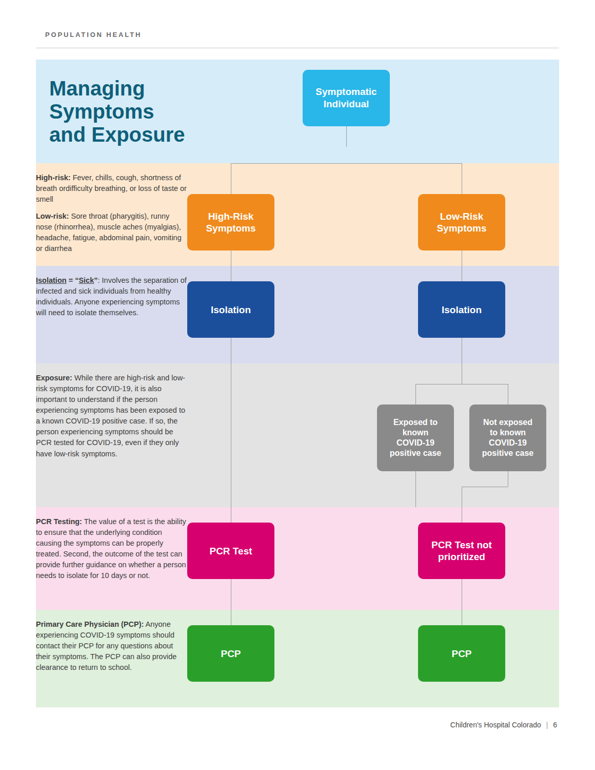Population Health
Managing Symptoms
and Exposure
Symptomatic
Individual
High-risk: Fever, chills, cough, shortness of breath ordifficulty breathing, or loss of taste or smell
Low-risk: Sore throat (pharygitis), runny nose (rhinorrhea), muscle aches (myalgias), headache, fatigue, abdominal pain, vomiting or diarrhea
High-Risk
Symptoms
Low-Risk
Symptoms
Isolation = “Sick”: Involves the separation of infected and sick individuals from healthy individuals. Anyone experiencing symptoms will need to isolate themselves.
Isolation
Isolation
Exposure: While there are high-risk and low-risk symptoms for COVID-19, it is also important to understand if the person experiencing symptoms has been exposed to a known COVID-19 positive case. If so, the person experiencing symptoms should be PCR tested for COVID-19, even if they only have low-risk symptoms.
Exposed to
known
COVID-19
positive case
Not exposed
to known
COVID-19
positive case
PCR Testing: The value of a test is the ability to ensure that the underlying condition causing the symptoms can be properly treated. Second, the outcome of the test can provide further guidance on whether a person needs to isolate for 10 days or not.
PCR Test
PCR Test not
prioritized
Primary Care Physician (PCP): Anyone experiencing COVID-19 symptoms should contact their PCP for any questions about their symptoms. The PCP can also provide clearance to return to school.
PCP
PCP
Children's Hospital Colorado | 6